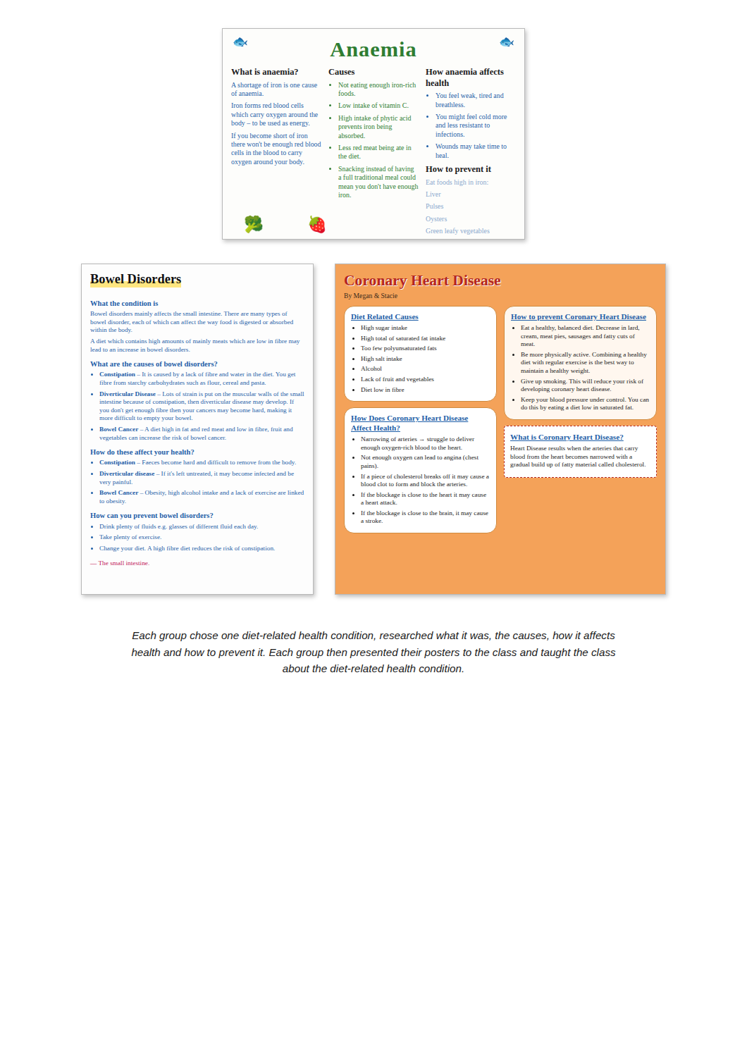🐟 🐟
Anaemia
What is anaemia?
A shortage of iron is one cause of anaemia.
Iron forms red blood cells which carry oxygen around the body – to be used as energy.
If you become short of iron there won't be enough red blood cells in the blood to carry oxygen around your body.
Causes
Not eating enough iron-rich foods.
Low intake of vitamin C.
High intake of phytic acid prevents iron being absorbed.
Less red meat being ate in the diet.
Snacking instead of having a full traditional meal could mean you don't have enough iron.
How anaemia affects health
You feel weak, tired and breathless.
You might feel cold more and less resistant to infections.
Wounds may take time to heal.
How to prevent it
Eat foods high in iron:
Liver
Pulses
Oysters
Green leafy vegetables
Lean red meat
Fish
🥦 🍓
Bowel Disorders
What the condition is
Bowel disorders mainly affects the small intestine. There are many types of bowel disorder, each of which can affect the way food is digested or absorbed within the body.
A diet which contains high amounts of mainly meats which are low in fibre may lead to an increase in bowel disorders.
What are the causes of bowel disorders?
Constipation – It is caused by a lack of fibre and water in the diet. You get fibre from starchy carbohydrates such as flour, cereal and pasta.
Diverticular Disease – Lots of strain is put on the muscular walls of the small intestine because of constipation, then diverticular disease may develop. If you don't get enough fibre then your cancers may become hard, making it more difficult to empty your bowel.
Bowel Cancer – A diet high in fat and red meat and low in fibre, fruit and vegetables can increase the risk of bowel cancer.
How do these affect your health?
Constipation – Faeces become hard and difficult to remove from the body.
Diverticular disease – If it's left untreated, it may become infected and be very painful.
Bowel Cancer – Obesity, high alcohol intake and a lack of exercise are linked to obesity.
How can you prevent bowel disorders?
Drink plenty of fluids e.g. glasses of different fluid each day.
Take plenty of exercise.
Change your diet. A high fibre diet reduces the risk of constipation.
— The small intestine.
Coronary Heart Disease
By Megan & Stacie
Diet Related Causes
High sugar intake
High total of saturated fat intake
Too few polyunsaturated fats
High salt intake
Alcohol
Lack of fruit and vegetables
Diet low in fibre
How Does Coronary Heart Disease Affect Health?
Narrowing of arteries → struggle to deliver enough oxygen-rich blood to the heart.
Not enough oxygen can lead to angina (chest pains).
If a piece of cholesterol breaks off it may cause a blood clot to form and block the arteries.
If the blockage is close to the heart it may cause a heart attack.
If the blockage is close to the brain, it may cause a stroke.
How to prevent Coronary Heart Disease
Eat a healthy, balanced diet. Decrease in lard, cream, meat pies, sausages and fatty cuts of meat.
Be more physically active. Combining a healthy diet with regular exercise is the best way to maintain a healthy weight.
Give up smoking. This will reduce your risk of developing coronary heart disease.
Keep your blood pressure under control. You can do this by eating a diet low in saturated fat.
What is Coronary Heart Disease?
Heart Disease results when the arteries that carry blood from the heart becomes narrowed with a gradual build up of fatty material called cholesterol.
Each group chose one diet-related health condition, researched what it was, the causes, how it affects health and how to prevent it. Each group then presented their posters to the class and taught the class about the diet-related health condition.